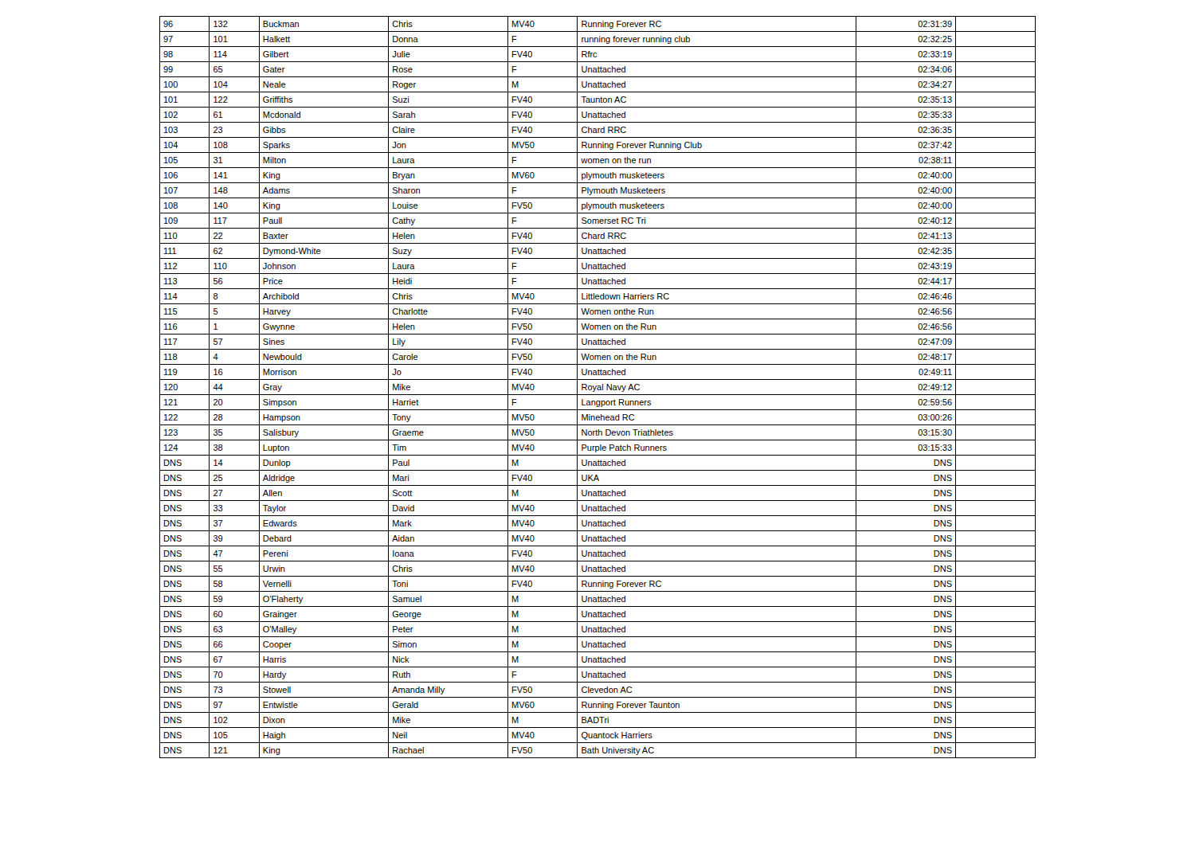| 96 | 132 | Buckman | Chris | MV40 | Running Forever RC | 02:31:39 | |
| 97 | 101 | Halkett | Donna | F | running forever running club | 02:32:25 | |
| 98 | 114 | Gilbert | Julie | FV40 | Rfrc | 02:33:19 | |
| 99 | 65 | Gater | Rose | F | Unattached | 02:34:06 | |
| 100 | 104 | Neale | Roger | M | Unattached | 02:34:27 | |
| 101 | 122 | Griffiths | Suzi | FV40 | Taunton AC | 02:35:13 | |
| 102 | 61 | Mcdonald | Sarah | FV40 | Unattached | 02:35:33 | |
| 103 | 23 | Gibbs | Claire | FV40 | Chard RRC | 02:36:35 | |
| 104 | 108 | Sparks | Jon | MV50 | Running Forever Running Club | 02:37:42 | |
| 105 | 31 | Milton | Laura | F | women on the run | 02:38:11 | |
| 106 | 141 | King | Bryan | MV60 | plymouth musketeers | 02:40:00 | |
| 107 | 148 | Adams | Sharon | F | Plymouth Musketeers | 02:40:00 | |
| 108 | 140 | King | Louise | FV50 | plymouth musketeers | 02:40:00 | |
| 109 | 117 | Paull | Cathy | F | Somerset RC Tri | 02:40:12 | |
| 110 | 22 | Baxter | Helen | FV40 | Chard RRC | 02:41:13 | |
| 111 | 62 | Dymond-White | Suzy | FV40 | Unattached | 02:42:35 | |
| 112 | 110 | Johnson | Laura | F | Unattached | 02:43:19 | |
| 113 | 56 | Price | Heidi | F | Unattached | 02:44:17 | |
| 114 | 8 | Archibold | Chris | MV40 | Littledown Harriers RC | 02:46:46 | |
| 115 | 5 | Harvey | Charlotte | FV40 | Women onthe Run | 02:46:56 | |
| 116 | 1 | Gwynne | Helen | FV50 | Women on the Run | 02:46:56 | |
| 117 | 57 | Sines | Lily | FV40 | Unattached | 02:47:09 | |
| 118 | 4 | Newbould | Carole | FV50 | Women on the Run | 02:48:17 | |
| 119 | 16 | Morrison | Jo | FV40 | Unattached | 02:49:11 | |
| 120 | 44 | Gray | Mike | MV40 | Royal Navy AC | 02:49:12 | |
| 121 | 20 | Simpson | Harriet | F | Langport Runners | 02:59:56 | |
| 122 | 28 | Hampson | Tony | MV50 | Minehead RC | 03:00:26 | |
| 123 | 35 | Salisbury | Graeme | MV50 | North Devon Triathletes | 03:15:30 | |
| 124 | 38 | Lupton | Tim | MV40 | Purple Patch Runners | 03:15:33 | |
| DNS | 14 | Dunlop | Paul | M | Unattached | DNS | |
| DNS | 25 | Aldridge | Mari | FV40 | UKA | DNS | |
| DNS | 27 | Allen | Scott | M | Unattached | DNS | |
| DNS | 33 | Taylor | David | MV40 | Unattached | DNS | |
| DNS | 37 | Edwards | Mark | MV40 | Unattached | DNS | |
| DNS | 39 | Debard | Aidan | MV40 | Unattached | DNS | |
| DNS | 47 | Pereni | Ioana | FV40 | Unattached | DNS | |
| DNS | 55 | Urwin | Chris | MV40 | Unattached | DNS | |
| DNS | 58 | Vernelli | Toni | FV40 | Running Forever RC | DNS | |
| DNS | 59 | O'Flaherty | Samuel | M | Unattached | DNS | |
| DNS | 60 | Grainger | George | M | Unattached | DNS | |
| DNS | 63 | O'Malley | Peter | M | Unattached | DNS | |
| DNS | 66 | Cooper | Simon | M | Unattached | DNS | |
| DNS | 67 | Harris | Nick | M | Unattached | DNS | |
| DNS | 70 | Hardy | Ruth | F | Unattached | DNS | |
| DNS | 73 | Stowell | Amanda Milly | FV50 | Clevedon AC | DNS | |
| DNS | 97 | Entwistle | Gerald | MV60 | Running Forever Taunton | DNS | |
| DNS | 102 | Dixon | Mike | M | BADTri | DNS | |
| DNS | 105 | Haigh | Neil | MV40 | Quantock Harriers | DNS | |
| DNS | 121 | King | Rachael | FV50 | Bath University AC | DNS | |